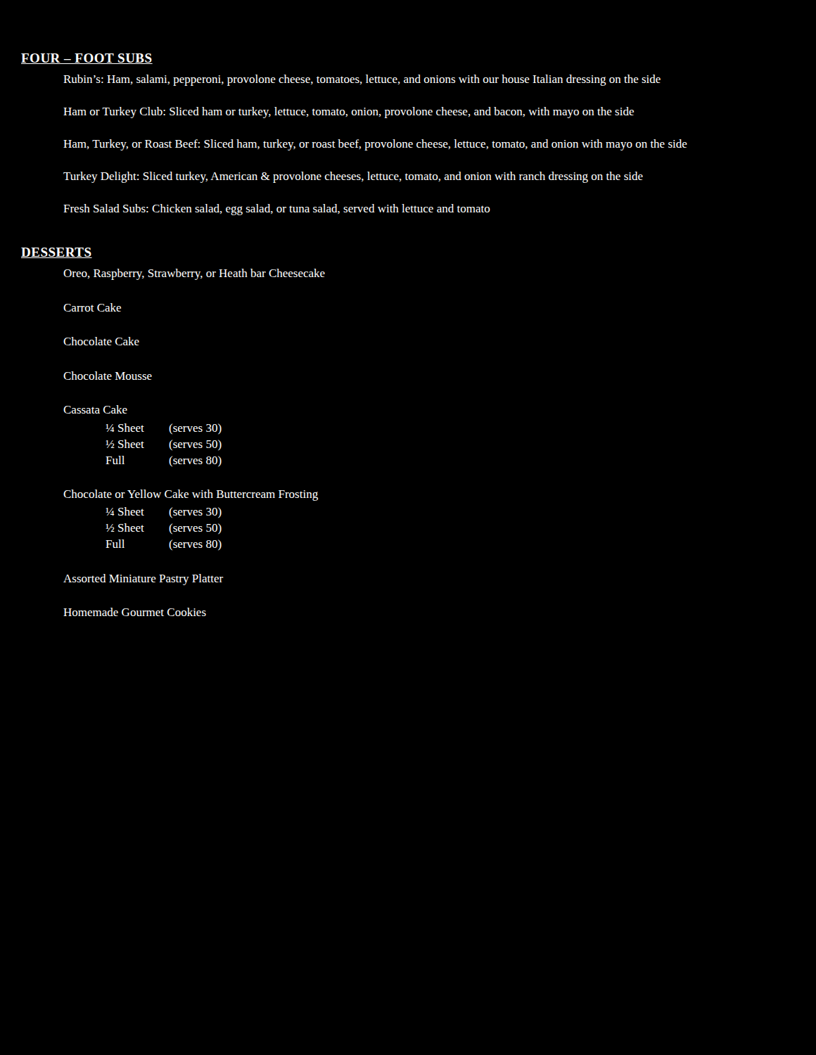FOUR – FOOT SUBS
Rubin’s: Ham, salami, pepperoni, provolone cheese, tomatoes, lettuce, and onions with our house Italian dressing on the side
Ham or Turkey Club: Sliced ham or turkey, lettuce, tomato, onion, provolone cheese, and bacon, with mayo on the side
Ham, Turkey, or Roast Beef: Sliced ham, turkey, or roast beef, provolone cheese, lettuce, tomato, and onion with mayo on the side
Turkey Delight: Sliced turkey, American & provolone cheeses, lettuce, tomato, and onion with ranch dressing on the side
Fresh Salad Subs: Chicken salad, egg salad, or tuna salad, served with lettuce and tomato
DESSERTS
Oreo, Raspberry, Strawberry, or Heath bar Cheesecake
Carrot Cake
Chocolate Cake
Chocolate Mousse
Cassata Cake
¼ Sheet(serves 30)
½ Sheet(serves 50)
Full(serves 80)
Chocolate or Yellow Cake with Buttercream Frosting
¼ Sheet(serves 30)
½ Sheet(serves 50)
Full(serves 80)
Assorted Miniature Pastry Platter
Homemade Gourmet Cookies